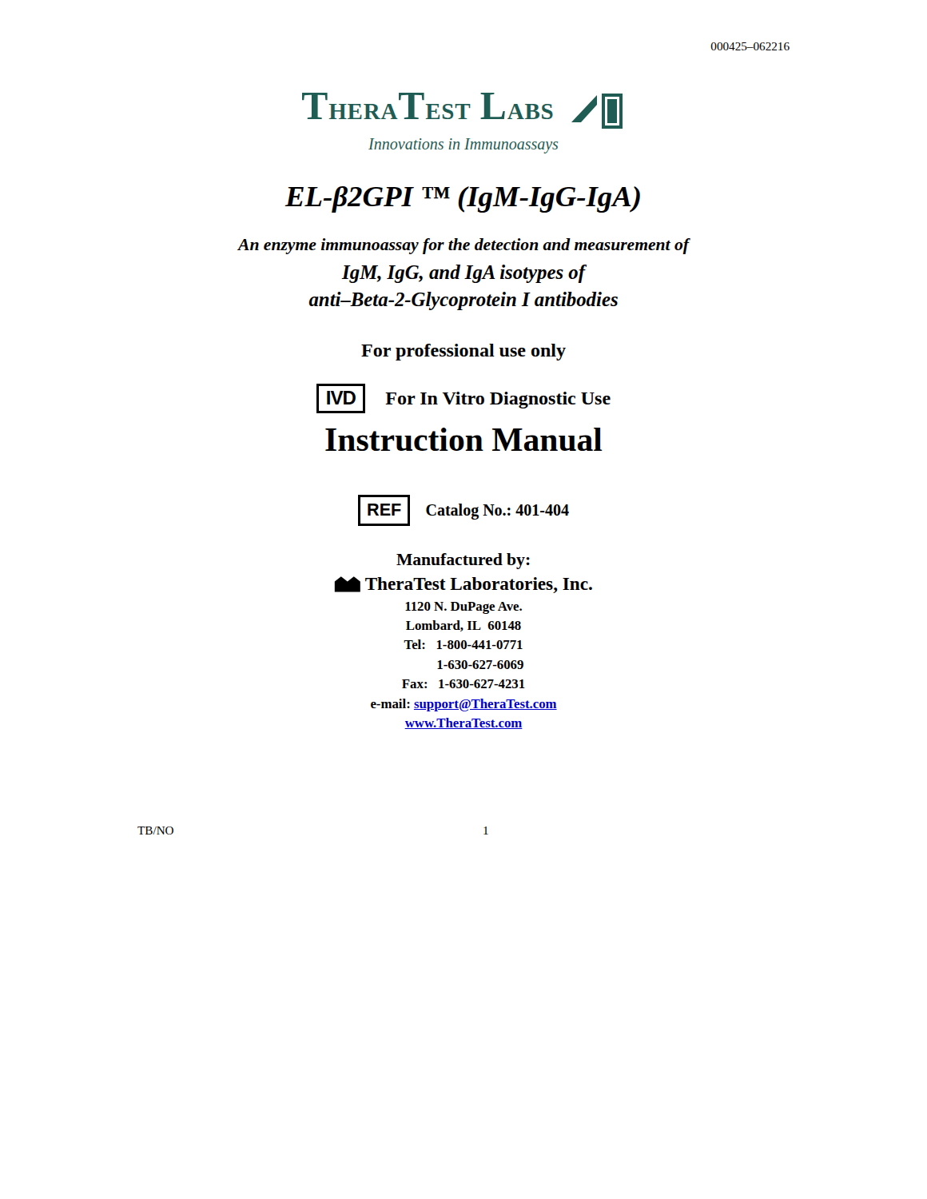000425–062216
TheraTest Labs
Innovations in Immunoassays
EL-β2GPI ™ (IgM-IgG-IgA)
An enzyme immunoassay for the detection and measurement of
IgM, IgG, and IgA isotypes of
anti–Beta-2-Glycoprotein I antibodies
For professional use only
IVD For In Vitro Diagnostic Use
Instruction Manual
REF Catalog No.: 401-404
Manufactured by:
TheraTest Laboratories, Inc.
1120 N. DuPage Ave.
Lombard, IL 60148
Tel: 1-800-441-0771
1-630-627-6069
Fax: 1-630-627-4231
e-mail: support@TheraTest.com
www.TheraTest.com
TB/NO 1